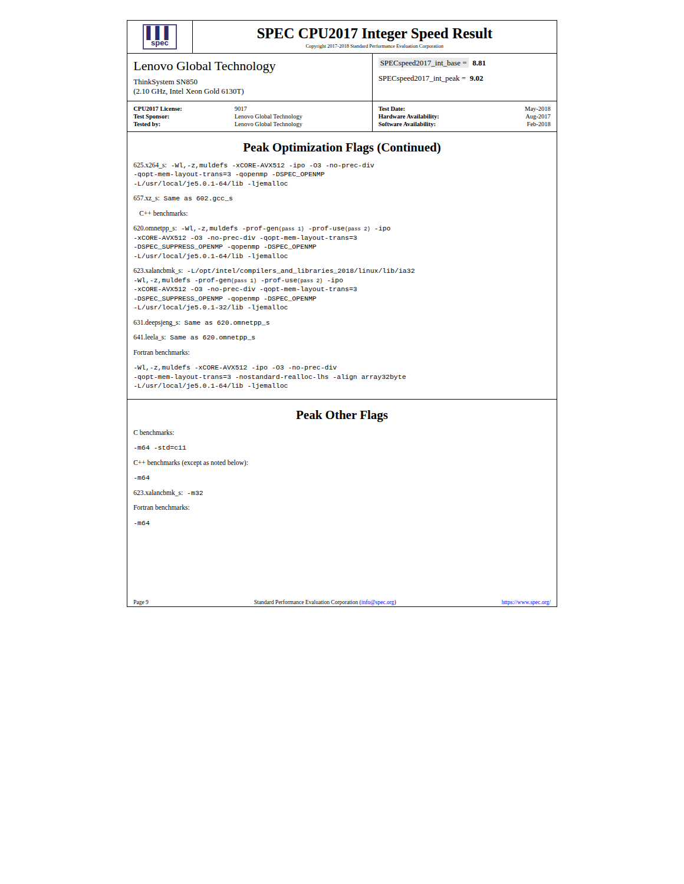▌▌▌
spec
SPEC CPU2017 Integer Speed Result
Copyright 2017-2018 Standard Performance Evaluation Corporation
Lenovo Global Technology
ThinkSystem SN850
(2.10 GHz, Intel Xeon Gold 6130T)
SPECspeed2017_int_base = 8.81
SPECspeed2017_int_peak = 9.02
| CPU2017 License: | 9017 |
| Test Sponsor: | Lenovo Global Technology |
| Tested by: | Lenovo Global Technology |
| Test Date: | May-2018 |
| Hardware Availability: | Aug-2017 |
| Software Availability: | Feb-2018 |
Peak Optimization Flags (Continued)
625.x264_s: -Wl,-z,muldefs -xCORE-AVX512 -ipo -O3 -no-prec-div
-qopt-mem-layout-trans=3 -qopenmp -DSPEC_OPENMP
-L/usr/local/je5.0.1-64/lib -ljemalloc
657.xz_s: Same as 602.gcc_s
C++ benchmarks:
620.omnetpp_s: -Wl,-z,muldefs -prof-gen(pass 1) -prof-use(pass 2) -ipo
-xCORE-AVX512 -O3 -no-prec-div -qopt-mem-layout-trans=3
-DSPEC_SUPPRESS_OPENMP -qopenmp -DSPEC_OPENMP
-L/usr/local/je5.0.1-64/lib -ljemalloc
623.xalancbmk_s: -L/opt/intel/compilers_and_libraries_2018/linux/lib/ia32
-Wl,-z,muldefs -prof-gen(pass 1) -prof-use(pass 2) -ipo
-xCORE-AVX512 -O3 -no-prec-div -qopt-mem-layout-trans=3
-DSPEC_SUPPRESS_OPENMP -qopenmp -DSPEC_OPENMP
-L/usr/local/je5.0.1-32/lib -ljemalloc
631.deepsjeng_s: Same as 620.omnetpp_s
641.leela_s: Same as 620.omnetpp_s
Fortran benchmarks:
-Wl,-z,muldefs -xCORE-AVX512 -ipo -O3 -no-prec-div
-qopt-mem-layout-trans=3 -nostandard-realloc-lhs -align array32byte
-L/usr/local/je5.0.1-64/lib -ljemalloc
Peak Other Flags
C benchmarks:
-m64 -std=c11
C++ benchmarks (except as noted below):
-m64
623.xalancbmk_s: -m32
Fortran benchmarks:
-m64
Page 9
Standard Performance Evaluation Corporation (info@spec.org)
https://www.spec.org/